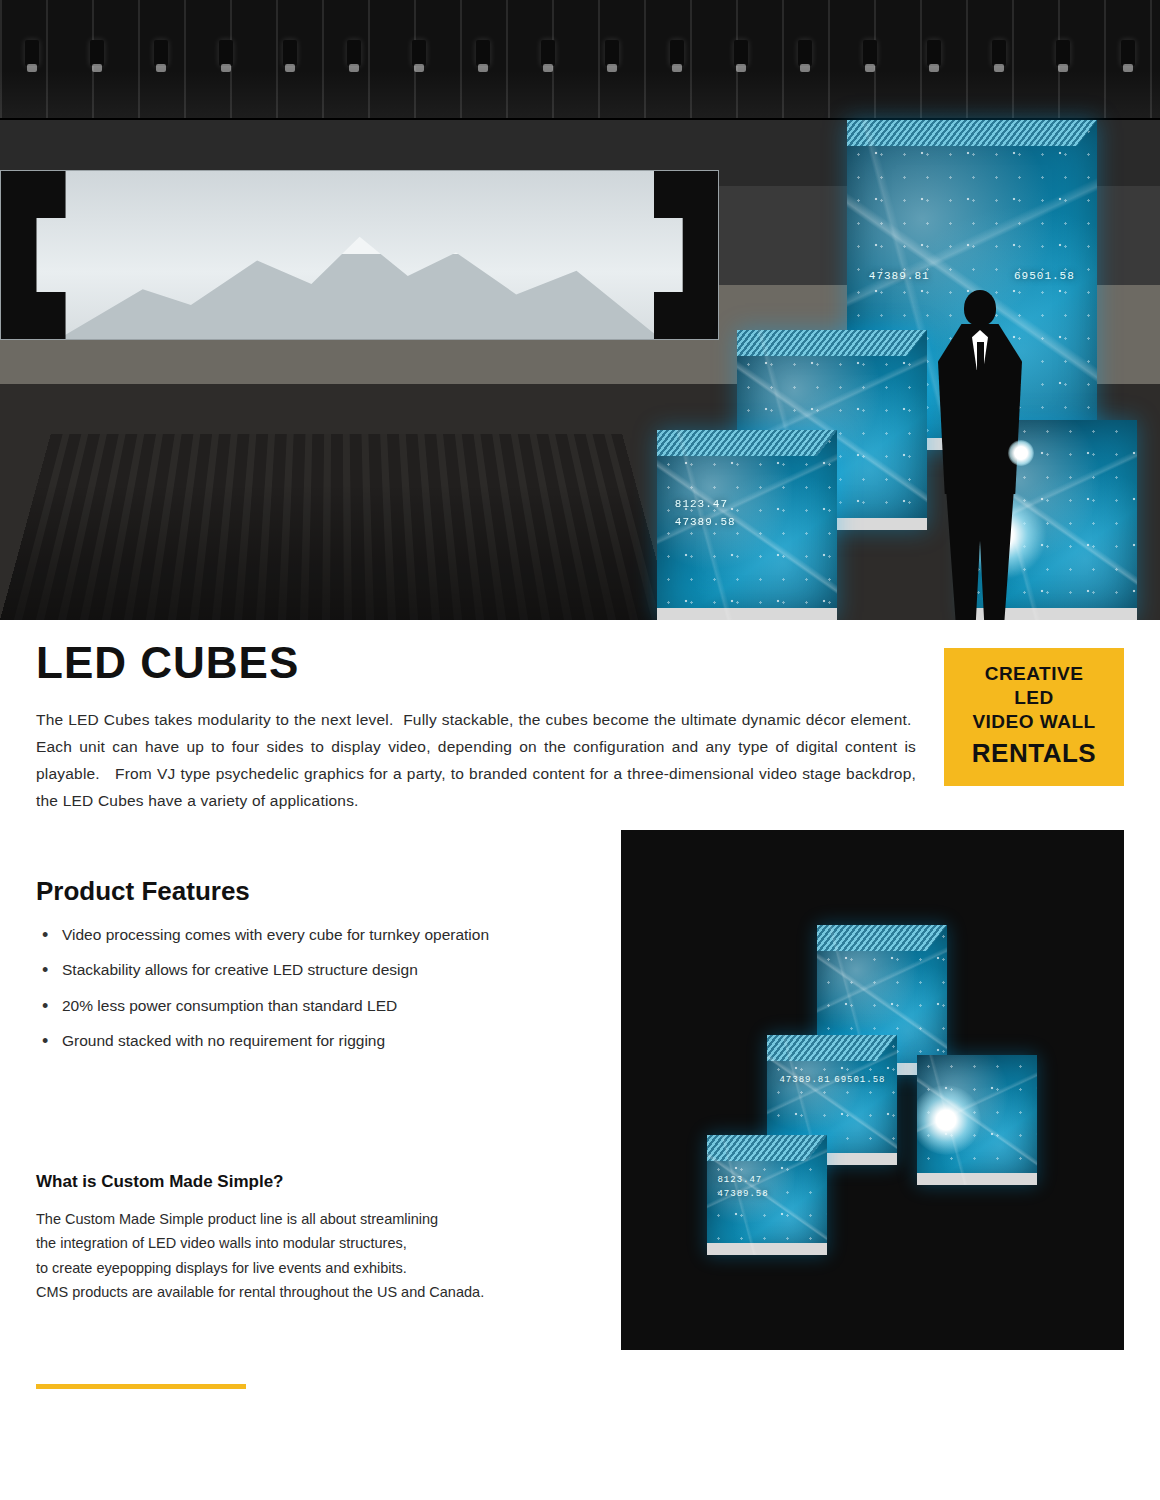47389.81 69501.58
8123.47 47389.58
CREATIVE
LED
VIDEO WALL
RENTALS
LED CUBES
The LED Cubes takes modularity to the next level. Fully stackable, the cubes become the ultimate dynamic décor element. Each unit can have up to four sides to display video, depending on the configuration and any type of digital content is playable. From VJ type psychedelic graphics for a party, to branded content for a three-dimensional video stage backdrop, the LED Cubes have a variety of applications.
Product Features
Video processing comes with every cube for turnkey operation
Stackability allows for creative LED structure design
20% less power consumption than standard LED
Ground stacked with no requirement for rigging
What is Custom Made Simple?
The Custom Made Simple product line is all about streamlining
the integration of LED video walls into modular structures,
to create eyepopping displays for live events and exhibits.
CMS products are available for rental throughout the US and Canada.
47389.81 69501.58
8123.47 47389.58